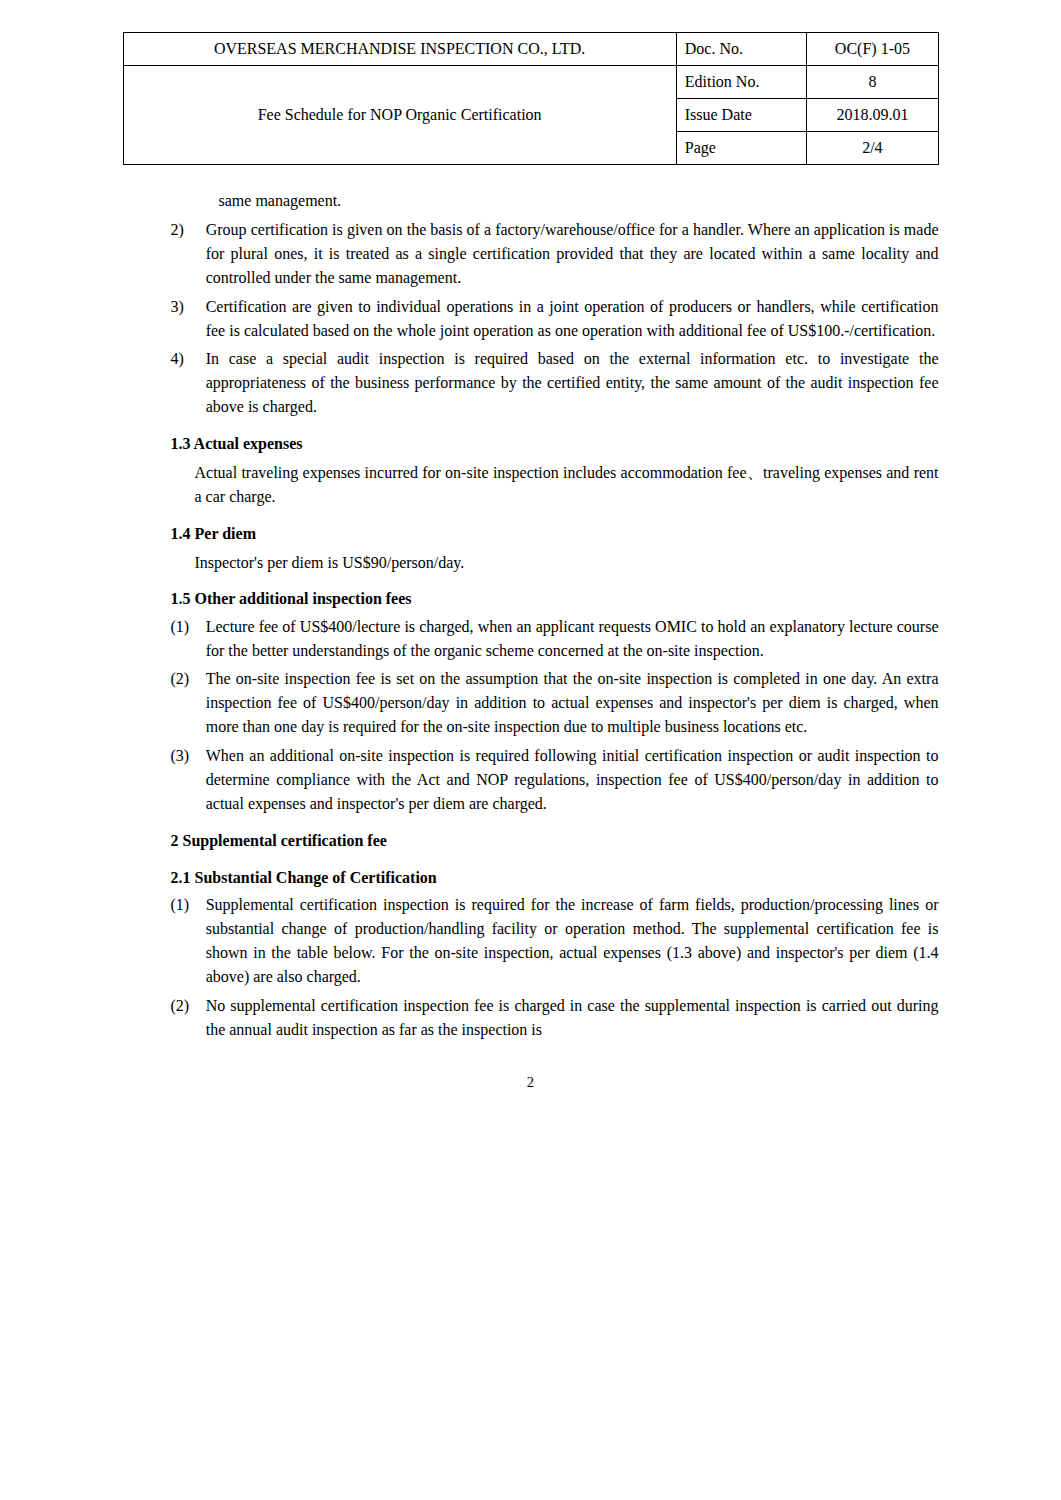| OVERSEAS MERCHANDISE INSPECTION CO., LTD. | Doc. No. | OC(F) 1-05 |
| Fee Schedule for NOP Organic Certification | Edition No. | 8 |
| Issue Date | 2018.09.01 |
| Page | 2/4 |
same management.
2) Group certification is given on the basis of a factory/warehouse/office for a handler. Where an application is made for plural ones, it is treated as a single certification provided that they are located within a same locality and controlled under the same management.
3) Certification are given to individual operations in a joint operation of producers or handlers, while certification fee is calculated based on the whole joint operation as one operation with additional fee of US$100.-/certification.
4) In case a special audit inspection is required based on the external information etc. to investigate the appropriateness of the business performance by the certified entity, the same amount of the audit inspection fee above is charged.
1.3 Actual expenses
Actual traveling expenses incurred for on-site inspection includes accommodation fee、traveling expenses and rent a car charge.
1.4 Per diem
Inspector's per diem is US$90/person/day.
1.5 Other additional inspection fees
(1) Lecture fee of US$400/lecture is charged, when an applicant requests OMIC to hold an explanatory lecture course for the better understandings of the organic scheme concerned at the on-site inspection.
(2) The on-site inspection fee is set on the assumption that the on-site inspection is completed in one day. An extra inspection fee of US$400/person/day in addition to actual expenses and inspector's per diem is charged, when more than one day is required for the on-site inspection due to multiple business locations etc.
(3) When an additional on-site inspection is required following initial certification inspection or audit inspection to determine compliance with the Act and NOP regulations, inspection fee of US$400/person/day in addition to actual expenses and inspector's per diem are charged.
2 Supplemental certification fee
2.1 Substantial Change of Certification
(1) Supplemental certification inspection is required for the increase of farm fields, production/processing lines or substantial change of production/handling facility or operation method. The supplemental certification fee is shown in the table below. For the on-site inspection, actual expenses (1.3 above) and inspector's per diem (1.4 above) are also charged.
(2) No supplemental certification inspection fee is charged in case the supplemental inspection is carried out during the annual audit inspection as far as the inspection is
2